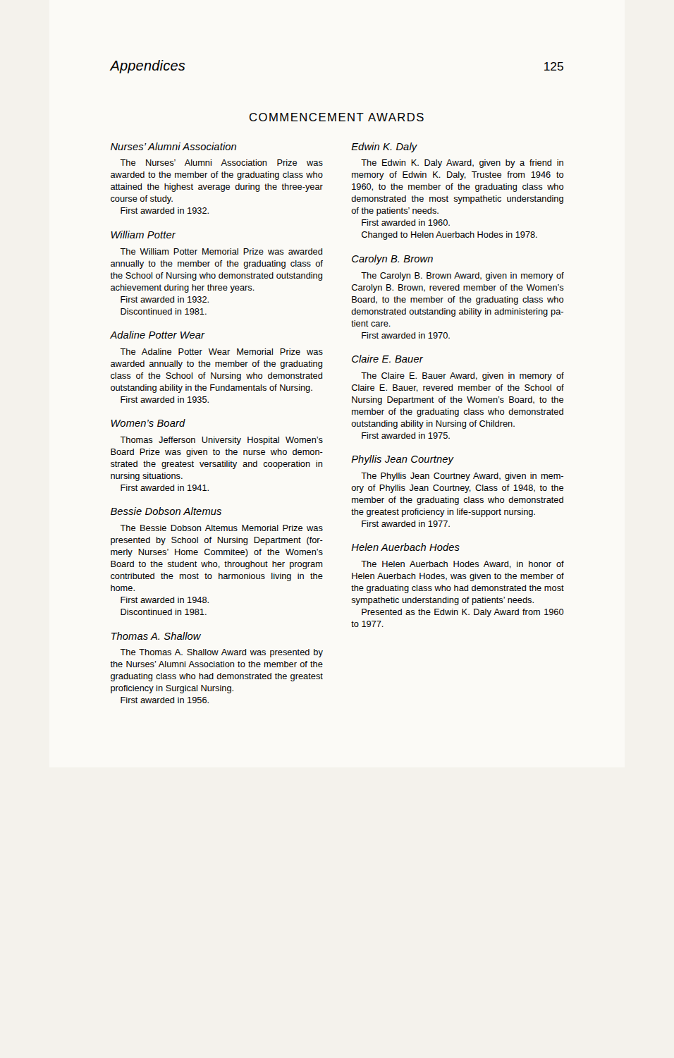Appendices
125
COMMENCEMENT AWARDS
Nurses’ Alumni Association
The Nurses’ Alumni Association Prize was awarded to the member of the graduating class who attained the highest average during the three-year course of study.
First awarded in 1932.
William Potter
The William Potter Memorial Prize was awarded annually to the member of the graduating class of the School of Nursing who demonstrated outstanding achievement during her three years.
First awarded in 1932.
Discontinued in 1981.
Adaline Potter Wear
The Adaline Potter Wear Memorial Prize was awarded annually to the member of the graduating class of the School of Nursing who demonstrated outstanding ability in the Fundamentals of Nursing.
First awarded in 1935.
Women’s Board
Thomas Jefferson University Hospital Women’s Board Prize was given to the nurse who demonstrated the greatest versatility and cooperation in nursing situations.
First awarded in 1941.
Bessie Dobson Altemus
The Bessie Dobson Altemus Memorial Prize was presented by School of Nursing Department (formerly Nurses’ Home Commitee) of the Women’s Board to the student who, throughout her program contributed the most to harmonious living in the home.
First awarded in 1948.
Discontinued in 1981.
Thomas A. Shallow
The Thomas A. Shallow Award was presented by the Nurses’ Alumni Association to the member of the graduating class who had demonstrated the greatest proficiency in Surgical Nursing.
First awarded in 1956.
Edwin K. Daly
The Edwin K. Daly Award, given by a friend in memory of Edwin K. Daly, Trustee from 1946 to 1960, to the member of the graduating class who demonstrated the most sympathetic understanding of the patients’ needs.
First awarded in 1960.
Changed to Helen Auerbach Hodes in 1978.
Carolyn B. Brown
The Carolyn B. Brown Award, given in memory of Carolyn B. Brown, revered member of the Women’s Board, to the member of the graduating class who demonstrated outstanding ability in administering patient care.
First awarded in 1970.
Claire E. Bauer
The Claire E. Bauer Award, given in memory of Claire E. Bauer, revered member of the School of Nursing Department of the Women’s Board, to the member of the graduating class who demonstrated outstanding ability in Nursing of Children.
First awarded in 1975.
Phyllis Jean Courtney
The Phyllis Jean Courtney Award, given in memory of Phyllis Jean Courtney, Class of 1948, to the member of the graduating class who demonstrated the greatest proficiency in life-support nursing.
First awarded in 1977.
Helen Auerbach Hodes
The Helen Auerbach Hodes Award, in honor of Helen Auerbach Hodes, was given to the member of the graduating class who had demonstrated the most sympathetic understanding of patients’ needs.
Presented as the Edwin K. Daly Award from 1960 to 1977.